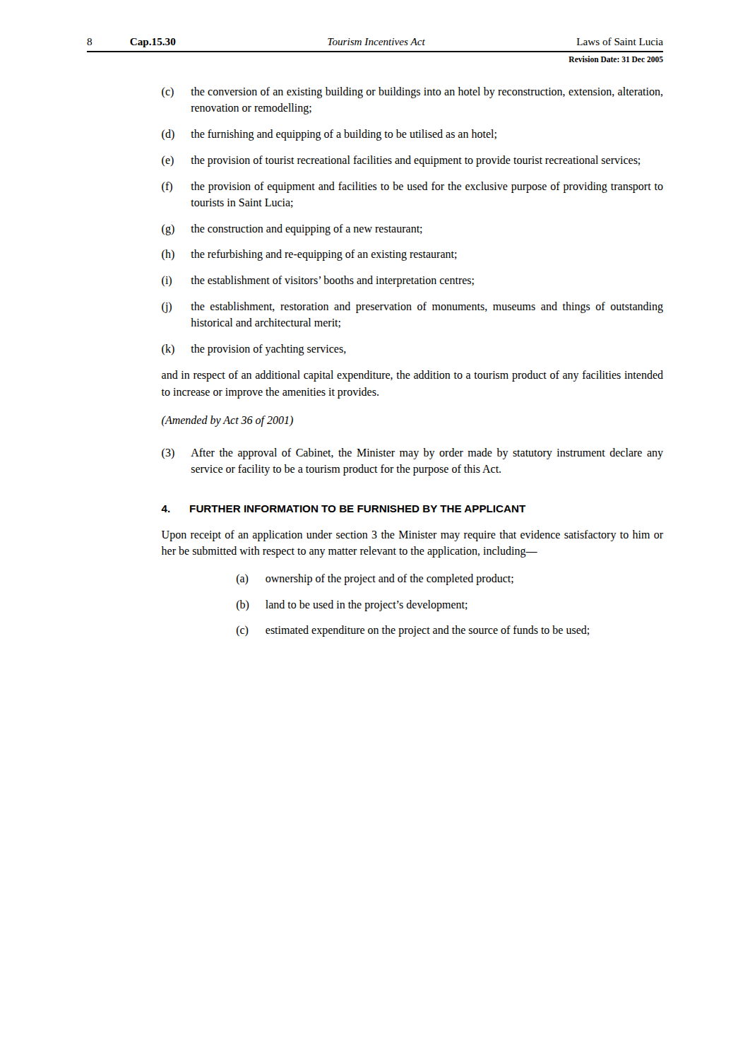8 Cap.15.30 Tourism Incentives Act Laws of Saint Lucia
Revision Date: 31 Dec 2005
(c) the conversion of an existing building or buildings into an hotel by reconstruction, extension, alteration, renovation or remodelling;
(d) the furnishing and equipping of a building to be utilised as an hotel;
(e) the provision of tourist recreational facilities and equipment to provide tourist recreational services;
(f) the provision of equipment and facilities to be used for the exclusive purpose of providing transport to tourists in Saint Lucia;
(g) the construction and equipping of a new restaurant;
(h) the refurbishing and re-equipping of an existing restaurant;
(i) the establishment of visitors’ booths and interpretation centres;
(j) the establishment, restoration and preservation of monuments, museums and things of outstanding historical and architectural merit;
(k) the provision of yachting services,
and in respect of an additional capital expenditure, the addition to a tourism product of any facilities intended to increase or improve the amenities it provides.
(Amended by Act 36 of 2001)
(3) After the approval of Cabinet, the Minister may by order made by statutory instrument declare any service or facility to be a tourism product for the purpose of this Act.
4. Further information to be furnished by the applicant
Upon receipt of an application under section 3 the Minister may require that evidence satisfactory to him or her be submitted with respect to any matter relevant to the application, including—
(a) ownership of the project and of the completed product;
(b) land to be used in the project’s development;
(c) estimated expenditure on the project and the source of funds to be used;